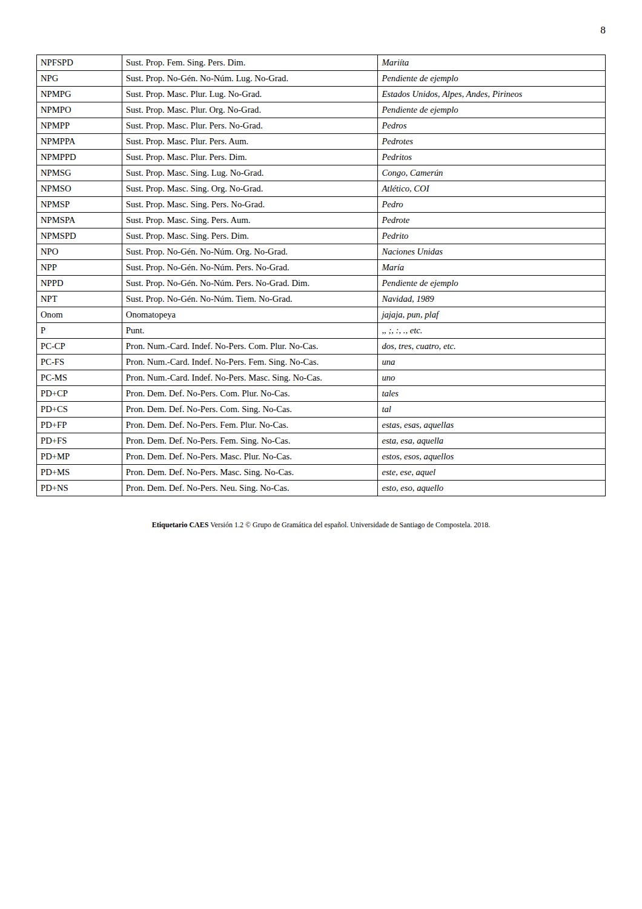8
| NPFSPD | Sust. Prop. Fem. Sing. Pers. Dim. | Mariíta |
| NPG | Sust. Prop. No-Gén. No-Núm. Lug. No-Grad. | Pendiente de ejemplo |
| NPMPG | Sust. Prop. Masc. Plur. Lug. No-Grad. | Estados Unidos, Alpes, Andes, Pirineos |
| NPMPO | Sust. Prop. Masc. Plur. Org. No-Grad. | Pendiente de ejemplo |
| NPMPP | Sust. Prop. Masc. Plur. Pers. No-Grad. | Pedros |
| NPMPPA | Sust. Prop. Masc. Plur. Pers. Aum. | Pedrotes |
| NPMPPD | Sust. Prop. Masc. Plur. Pers. Dim. | Pedritos |
| NPMSG | Sust. Prop. Masc. Sing. Lug. No-Grad. | Congo, Camerún |
| NPMSO | Sust. Prop. Masc. Sing. Org. No-Grad. | Atlético, COI |
| NPMSP | Sust. Prop. Masc. Sing. Pers. No-Grad. | Pedro |
| NPMSPA | Sust. Prop. Masc. Sing. Pers. Aum. | Pedrote |
| NPMSPD | Sust. Prop. Masc. Sing. Pers. Dim. | Pedrito |
| NPO | Sust. Prop. No-Gén. No-Núm. Org. No-Grad. | Naciones Unidas |
| NPP | Sust. Prop. No-Gén. No-Núm. Pers. No-Grad. | María |
| NPPD | Sust. Prop. No-Gén. No-Núm. Pers. No-Grad. Dim. | Pendiente de ejemplo |
| NPT | Sust. Prop. No-Gén. No-Núm. Tiem. No-Grad. | Navidad, 1989 |
| Onom | Onomatopeya | jajaja, pun, plaf |
| P | Punt. | ,, ;, :, ., etc. |
| PC-CP | Pron. Num.-Card. Indef. No-Pers. Com. Plur. No-Cas. | dos, tres, cuatro, etc. |
| PC-FS | Pron. Num.-Card. Indef. No-Pers. Fem. Sing. No-Cas. | una |
| PC-MS | Pron. Num.-Card. Indef. No-Pers. Masc. Sing. No-Cas. | uno |
| PD+CP | Pron. Dem. Def. No-Pers. Com. Plur. No-Cas. | tales |
| PD+CS | Pron. Dem. Def. No-Pers. Com. Sing. No-Cas. | tal |
| PD+FP | Pron. Dem. Def. No-Pers. Fem. Plur. No-Cas. | estas, esas, aquellas |
| PD+FS | Pron. Dem. Def. No-Pers. Fem. Sing. No-Cas. | esta, esa, aquella |
| PD+MP | Pron. Dem. Def. No-Pers. Masc. Plur. No-Cas. | estos, esos, aquellos |
| PD+MS | Pron. Dem. Def. No-Pers. Masc. Sing. No-Cas. | este, ese, aquel |
| PD+NS | Pron. Dem. Def. No-Pers. Neu. Sing. No-Cas. | esto, eso, aquello |
Etiquetario CAES Versión 1.2 © Grupo de Gramática del español. Universidade de Santiago de Compostela. 2018.